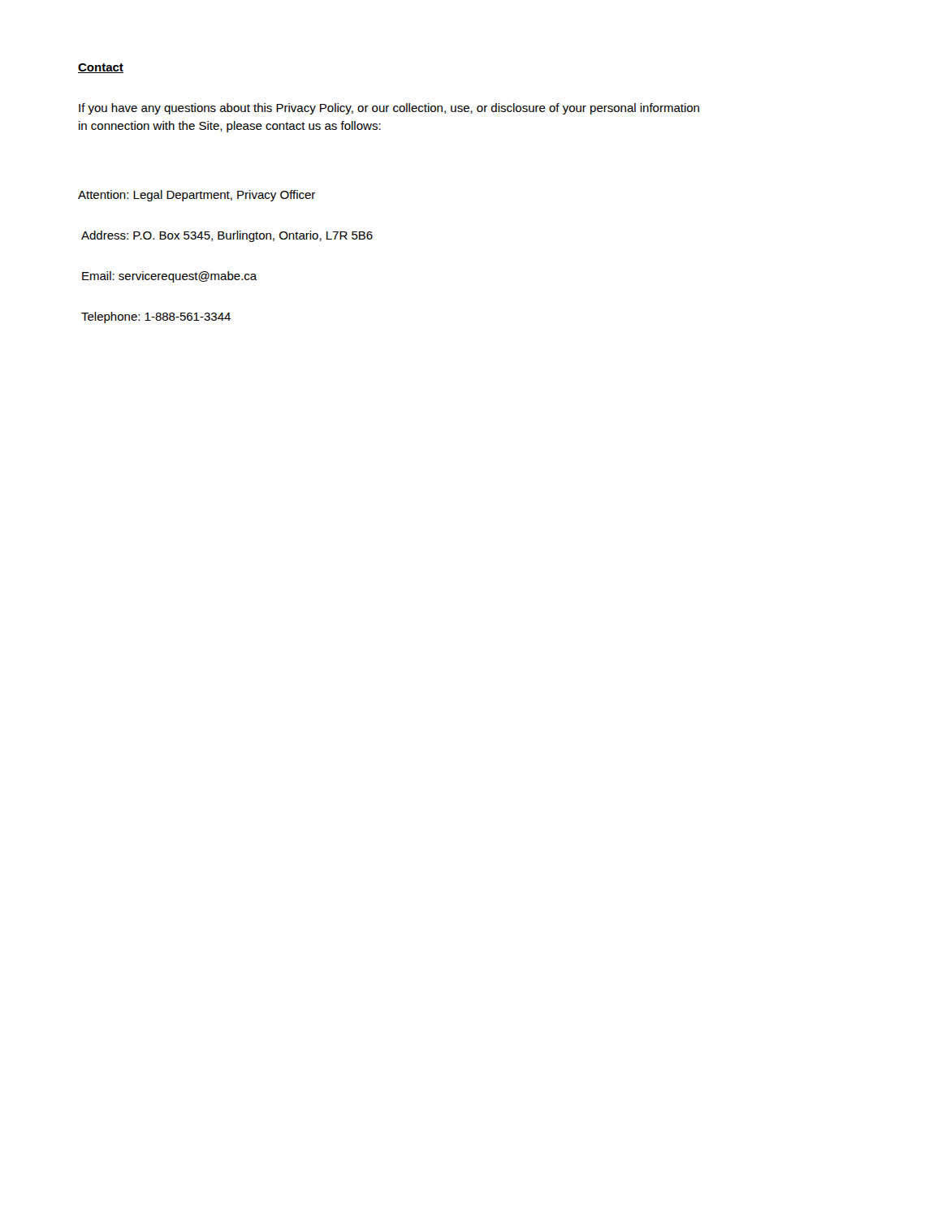Contact
If you have any questions about this Privacy Policy, or our collection, use, or disclosure of your personal information in connection with the Site, please contact us as follows:
Attention: Legal Department, Privacy Officer
Address: P.O. Box 5345, Burlington, Ontario, L7R 5B6
Email: servicerequest@mabe.ca
Telephone: 1-888-561-3344